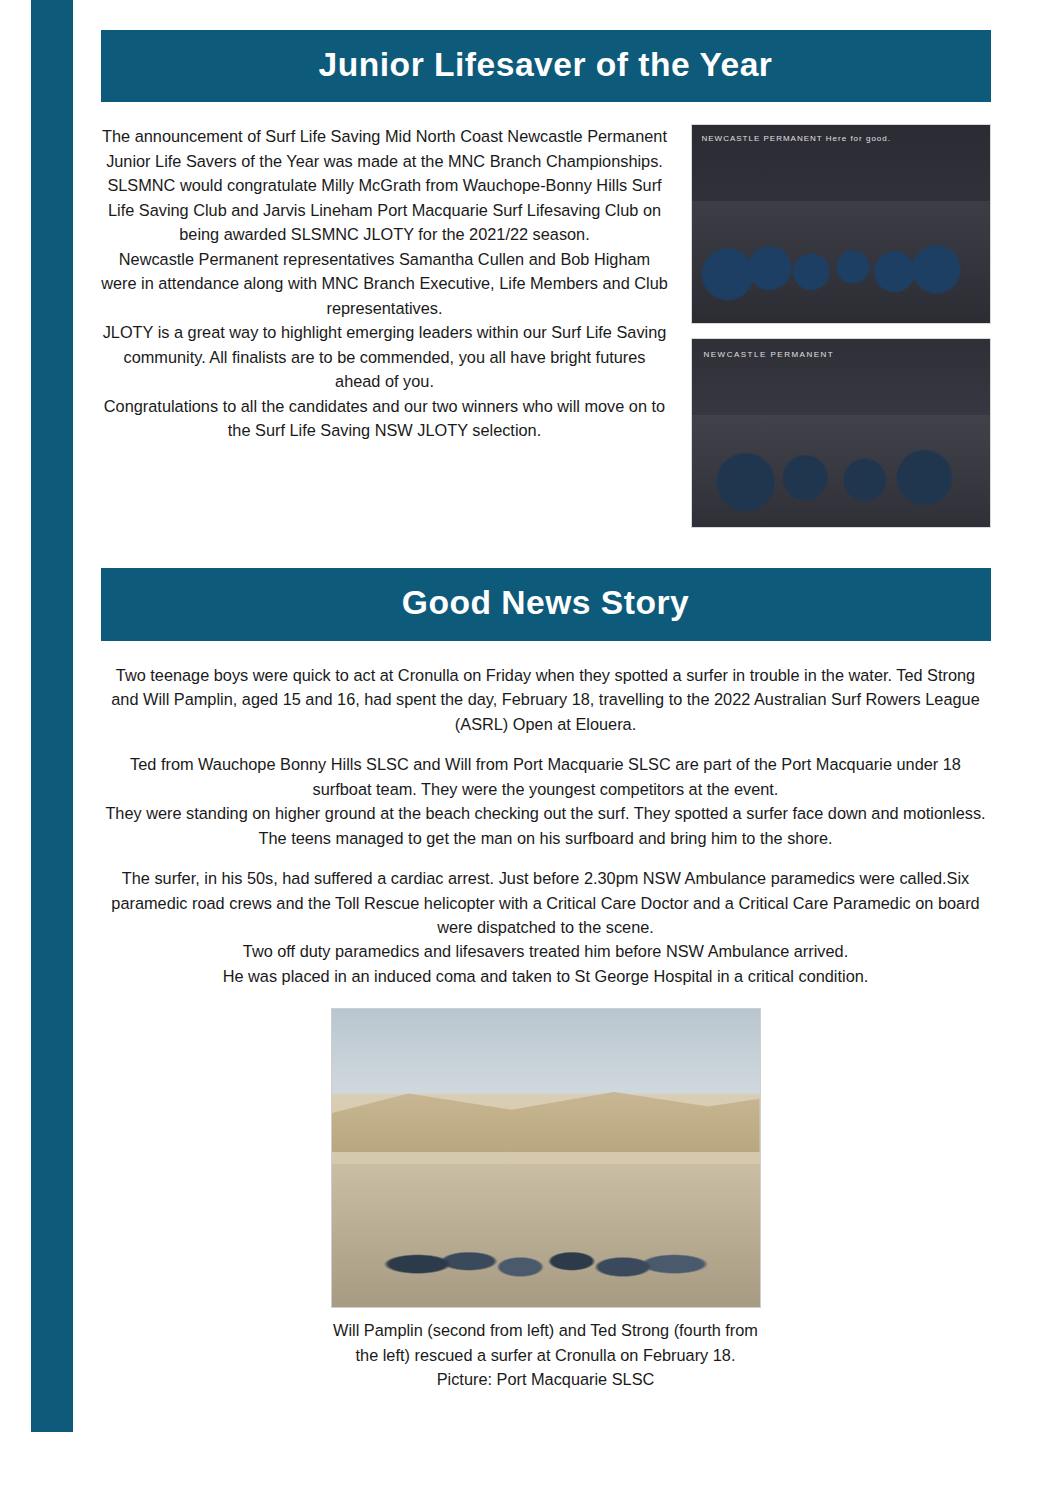Junior Lifesaver of the Year
The announcement of Surf Life Saving Mid North Coast Newcastle Permanent Junior Life Savers of the Year was made at the MNC Branch Championships.
SLSMNC would congratulate Milly McGrath from Wauchope-Bonny Hills Surf Life Saving Club and Jarvis Lineham Port Macquarie Surf Lifesaving Club on being awarded SLSMNC JLOTY for the 2021/22 season.
Newcastle Permanent representatives Samantha Cullen and Bob Higham were in attendance along with MNC Branch Executive, Life Members and Club representatives.
JLOTY is a great way to highlight emerging leaders within our Surf Life Saving community. All finalists are to be commended, you all have bright futures ahead of you.
Congratulations to all the candidates and our two winners who will move on to the Surf Life Saving NSW JLOTY selection.
Good News Story
Two teenage boys were quick to act at Cronulla on Friday when they spotted a surfer in trouble in the water. Ted Strong and Will Pamplin, aged 15 and 16, had spent the day, February 18, travelling to the 2022 Australian Surf Rowers League (ASRL) Open at Elouera.
Ted from Wauchope Bonny Hills SLSC and Will from Port Macquarie SLSC are part of the Port Macquarie under 18 surfboat team. They were the youngest competitors at the event.
They were standing on higher ground at the beach checking out the surf. They spotted a surfer face down and motionless. The teens managed to get the man on his surfboard and bring him to the shore.
The surfer, in his 50s, had suffered a cardiac arrest. Just before 2.30pm NSW Ambulance paramedics were called.Six paramedic road crews and the Toll Rescue helicopter with a Critical Care Doctor and a Critical Care Paramedic on board were dispatched to the scene.
Two off duty paramedics and lifesavers treated him before NSW Ambulance arrived.
He was placed in an induced coma and taken to St George Hospital in a critical condition.
Will Pamplin (second from left) and Ted Strong (fourth from the left) rescued a surfer at Cronulla on February 18. Picture: Port Macquarie SLSC